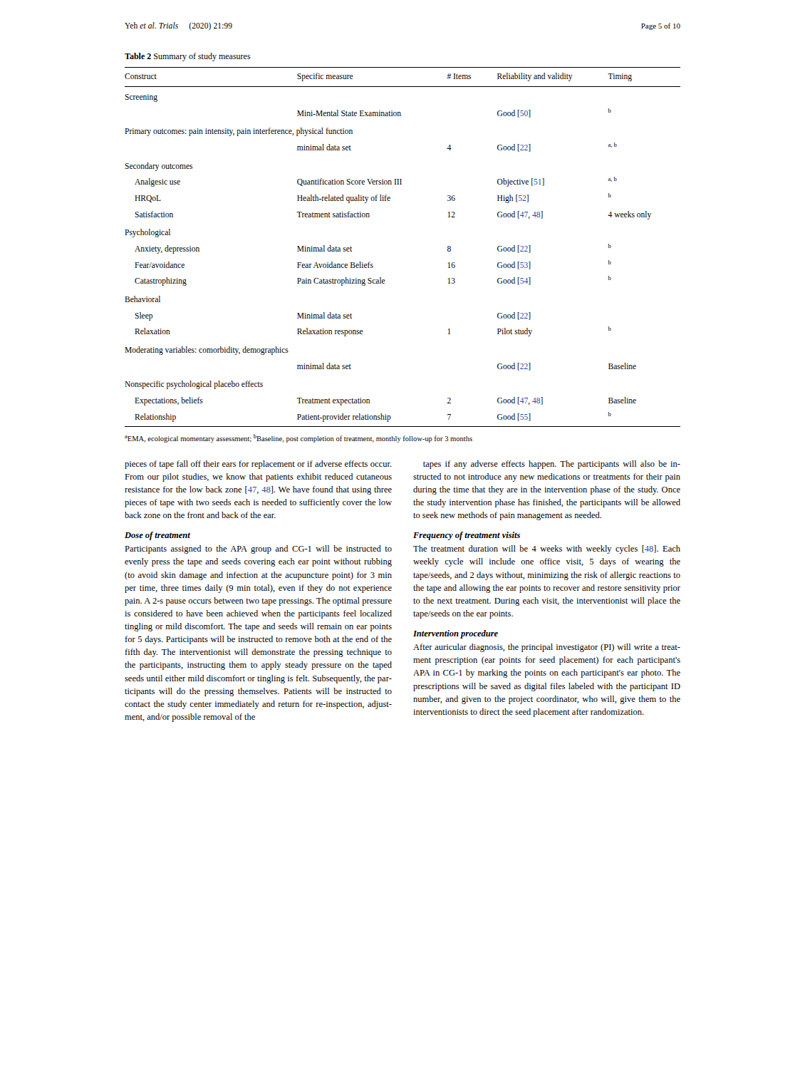Yeh et al. Trials (2020) 21:99
Page 5 of 10
Table 2 Summary of study measures
| Construct | Specific measure | # Items | Reliability and validity | Timing |
| --- | --- | --- | --- | --- |
| Screening | | | | |
| | Mini-Mental State Examination | | Good [ 50 ] | b |
| Primary outcomes: pain intensity, pain interference, physical function |
| | minimal data set | 4 | Good [ 22 ] | a, b |
| Secondary outcomes | | | | |
| Analgesic use | Quantification Score Version III | | Objective [ 51 ] | a, b |
| HRQoL | Health-related quality of life | 36 | High [ 52 ] | b |
| Satisfaction | Treatment satisfaction | 12 | Good [ 47 , 48 ] | 4 weeks only |
| Psychological | | | | |
| Anxiety, depression | Minimal data set | 8 | Good [ 22 ] | b |
| Fear/avoidance | Fear Avoidance Beliefs | 16 | Good [ 53 ] | b |
| Catastrophizing | Pain Catastrophizing Scale | 13 | Good [ 54 ] | b |
| Behavioral | | | | |
| Sleep | Minimal data set | | Good [ 22 ] | |
| Relaxation | Relaxation response | 1 | Pilot study | b |
| Moderating variables: comorbidity, demographics |
| | minimal data set | | Good [ 22 ] | Baseline |
| Nonspecific psychological placebo effects |
| Expectations, beliefs | Treatment expectation | 2 | Good [ 47 , 48 ] | Baseline |
| Relationship | Patient-provider relationship | 7 | Good [ 55 ] | b |
aEMA, ecological momentary assessment; bBaseline, post completion of treatment, monthly follow-up for 3 months
pieces of tape fall off their ears for replacement or if adverse effects occur. From our pilot studies, we know that patients exhibit reduced cutaneous resistance for the low back zone [47, 48]. We have found that using three pieces of tape with two seeds each is needed to sufficiently cover the low back zone on the front and back of the ear.
Dose of treatment
Participants assigned to the APA group and CG-1 will be instructed to evenly press the tape and seeds covering each ear point without rubbing (to avoid skin damage and infection at the acupuncture point) for 3 min per time, three times daily (9 min total), even if they do not experience pain. A 2-s pause occurs between two tape pressings. The optimal pressure is considered to have been achieved when the participants feel localized tingling or mild discomfort. The tape and seeds will remain on ear points for 5 days. Participants will be instructed to remove both at the end of the fifth day. The interventionist will demonstrate the pressing technique to the participants, instructing them to apply steady pressure on the taped seeds until either mild discomfort or tingling is felt. Subsequently, the participants will do the pressing themselves. Patients will be instructed to contact the study center immediately and return for re-inspection, adjustment, and/or possible removal of the
tapes if any adverse effects happen. The participants will also be instructed to not introduce any new medications or treatments for their pain during the time that they are in the intervention phase of the study. Once the study intervention phase has finished, the participants will be allowed to seek new methods of pain management as needed.
Frequency of treatment visits
The treatment duration will be 4 weeks with weekly cycles [48]. Each weekly cycle will include one office visit, 5 days of wearing the tape/seeds, and 2 days without, minimizing the risk of allergic reactions to the tape and allowing the ear points to recover and restore sensitivity prior to the next treatment. During each visit, the interventionist will place the tape/seeds on the ear points.
Intervention procedure
After auricular diagnosis, the principal investigator (PI) will write a treatment prescription (ear points for seed placement) for each participant's APA in CG-1 by marking the points on each participant's ear photo. The prescriptions will be saved as digital files labeled with the participant ID number, and given to the project coordinator, who will, give them to the interventionists to direct the seed placement after randomization.